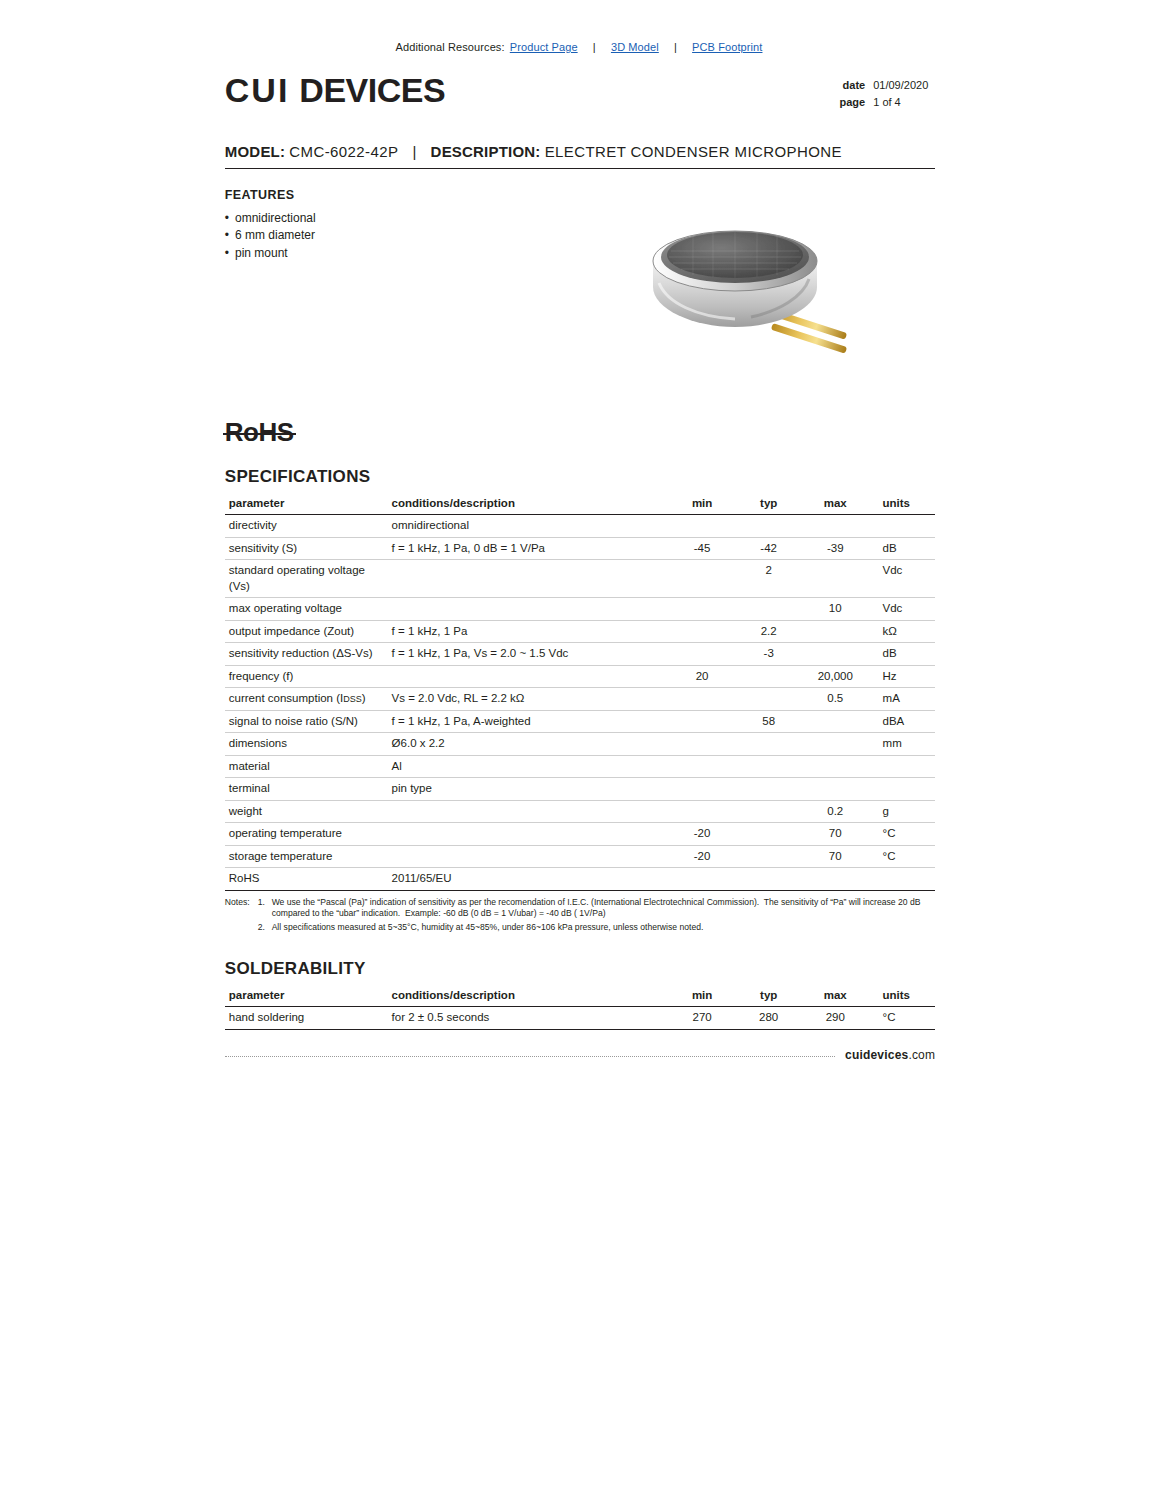Additional Resources: Product Page | 3D Model | PCB Footprint
CUI DEVICES
date 01/09/2020
page 1 of 4
MODEL: CMC-6022-42P | DESCRIPTION: ELECTRET CONDENSER MICROPHONE
Features
omnidirectional
6 mm diameter
pin mount
RoHS
SPECIFICATIONS
| parameter | conditions/description | min | typ | max | units |
| --- | --- | --- | --- | --- | --- |
| directivity | omnidirectional | | | | |
| sensitivity (S) | f = 1 kHz, 1 Pa, 0 dB = 1 V/Pa | -45 | -42 | -39 | dB |
| standard operating voltage (Vs) | | | 2 | | Vdc |
| max operating voltage | | | | 10 | Vdc |
| output impedance (Zout) | f = 1 kHz, 1 Pa | | 2.2 | | kΩ |
| sensitivity reduction (ΔS-Vs) | f = 1 kHz, 1 Pa, Vs = 2.0 ~ 1.5 Vdc | | -3 | | dB |
| frequency (f) | | 20 | | 20,000 | Hz |
| current consumption (I DSS ) | Vs = 2.0 Vdc, RL = 2.2 kΩ | | | 0.5 | mA |
| signal to noise ratio (S/N) | f = 1 kHz, 1 Pa, A-weighted | | 58 | | dBA |
| dimensions | Ø6.0 x 2.2 | | | | mm |
| material | Al | | | | |
| terminal | pin type | | | | |
| weight | | | | 0.2 | g |
| operating temperature | | -20 | | 70 | °C |
| storage temperature | | -20 | | 70 | °C |
| RoHS | 2011/65/EU | | | | |
Notes:
We use the “Pascal (Pa)” indication of sensitivity as per the recomendation of I.E.C. (International Electrotechnical Commission). The sensitivity of “Pa” will increase 20 dB compared to the “ubar” indication. Example: -60 dB (0 dB = 1 V/ubar) = -40 dB ( 1V/Pa)
All specifications measured at 5~35°C, humidity at 45~85%, under 86~106 kPa pressure, unless otherwise noted.
SOLDERABILITY
| parameter | conditions/description | min | typ | max | units |
| --- | --- | --- | --- | --- | --- |
| hand soldering | for 2 ± 0.5 seconds | 270 | 280 | 290 | °C |
cuidevices.com